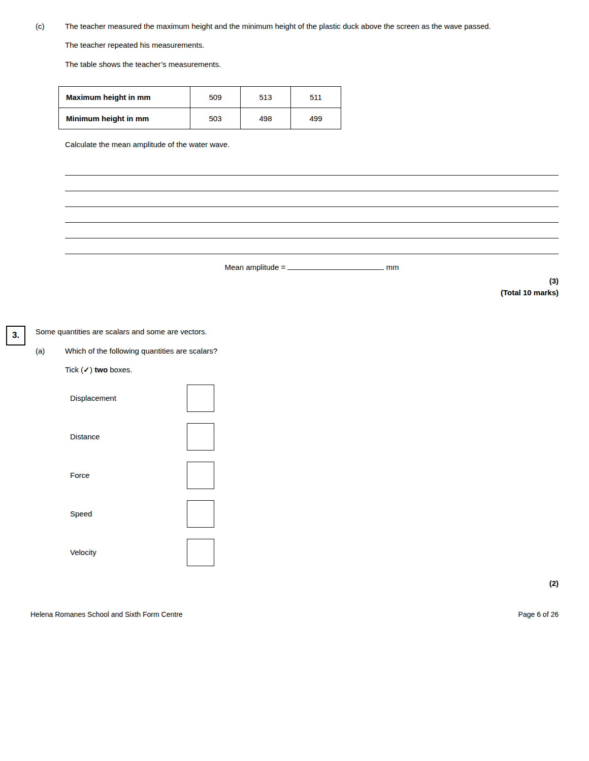(c)
The teacher measured the maximum height and the minimum height of the plastic duck above the screen as the wave passed.
The teacher repeated his measurements.
The table shows the teacher’s measurements.
| Maximum height in mm | 509 | 513 | 511 |
| Minimum height in mm | 503 | 498 | 499 |
Calculate the mean amplitude of the water wave.
Mean amplitude = mm
(3)
(Total 10 marks)
3.
Some quantities are scalars and some are vectors.
(a)
Which of the following quantities are scalars?
Tick (✓) two boxes.
Displacement
Distance
Force
Speed
Velocity
(2)
Helena Romanes School and Sixth Form Centre
Page 6 of 26